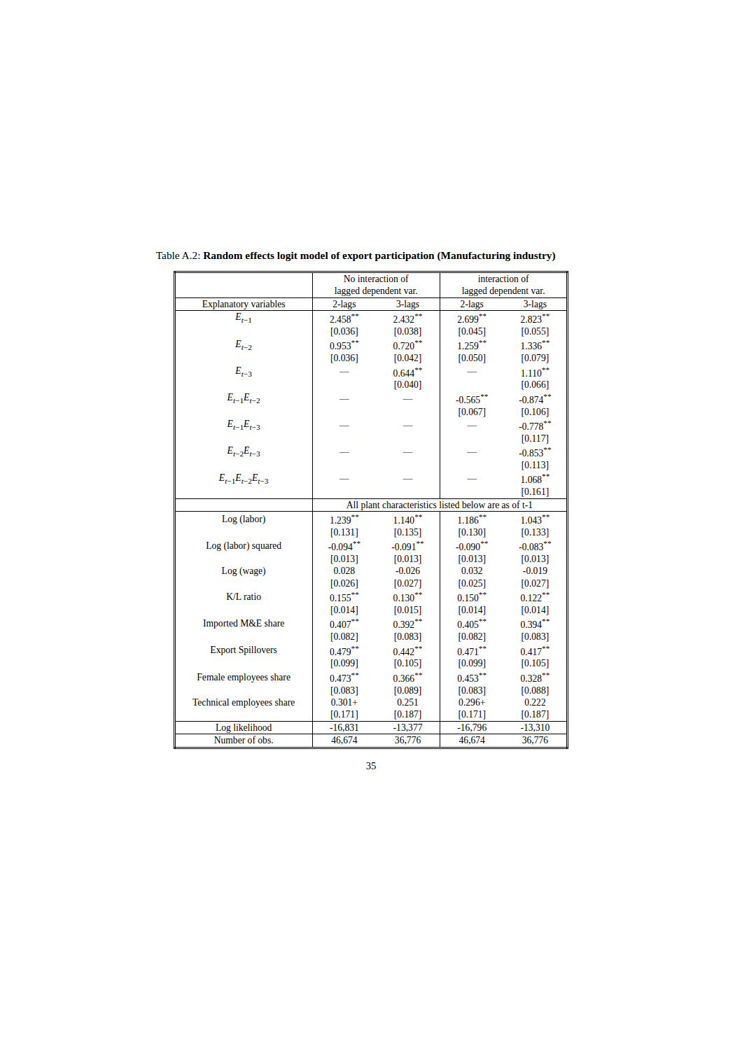Table A.2: Random effects logit model of export participation (Manufacturing industry)
| | No interaction of | interaction of |
| | lagged dependent var. | lagged dependent var. |
| Explanatory variables | 2-lags | 3-lags | 2-lags | 3-lags |
| E t −1 | 2.458 ** | 2.432 ** | 2.699 ** | 2.823 ** |
| | [0.036] | [0.038] | [0.045] | [0.055] |
| E t −2 | 0.953 ** | 0.720 ** | 1.259 ** | 1.336 ** |
| | [0.036] | [0.042] | [0.050] | [0.079] |
| E t −3 | — | 0.644 ** | — | 1.110 ** |
| | | [0.040] | | [0.066] |
| E t −1 E t −2 | — | — | -0.565 ** | -0.874 ** |
| | | | [0.067] | [0.106] |
| E t −1 E t −3 | — | — | — | -0.778 ** |
| | | | | [0.117] |
| E t −2 E t −3 | — | — | — | -0.853 ** |
| | | | | [0.113] |
| E t −1 E t −2 E t −3 | — | — | — | 1.068 ** |
| | | | | [0.161] |
| | All plant characteristics listed below are as of t-1 |
| Log (labor) | 1.239 ** | 1.140 ** | 1.186 ** | 1.043 ** |
| | [0.131] | [0.135] | [0.130] | [0.133] |
| Log (labor) squared | -0.094 ** | -0.091 ** | -0.090 ** | -0.083 ** |
| | [0.013] | [0.013] | [0.013] | [0.013] |
| Log (wage) | 0.028 | -0.026 | 0.032 | -0.019 |
| | [0.026] | [0.027] | [0.025] | [0.027] |
| K/L ratio | 0.155 ** | 0.130 ** | 0.150 ** | 0.122 ** |
| | [0.014] | [0.015] | [0.014] | [0.014] |
| Imported M&E share | 0.407 ** | 0.392 ** | 0.405 ** | 0.394 ** |
| | [0.082] | [0.083] | [0.082] | [0.083] |
| Export Spillovers | 0.479 ** | 0.442 ** | 0.471 ** | 0.417 ** |
| | [0.099] | [0.105] | [0.099] | [0.105] |
| Female employees share | 0.473 ** | 0.366 ** | 0.453 ** | 0.328 ** |
| | [0.083] | [0.089] | [0.083] | [0.088] |
| Technical employees share | 0.301+ | 0.251 | 0.296+ | 0.222 |
| | [0.171] | [0.187] | [0.171] | [0.187] |
| Log likelihood | -16,831 | -13,377 | -16,796 | -13,310 |
| Number of obs. | 46,674 | 36,776 | 46,674 | 36,776 |
35